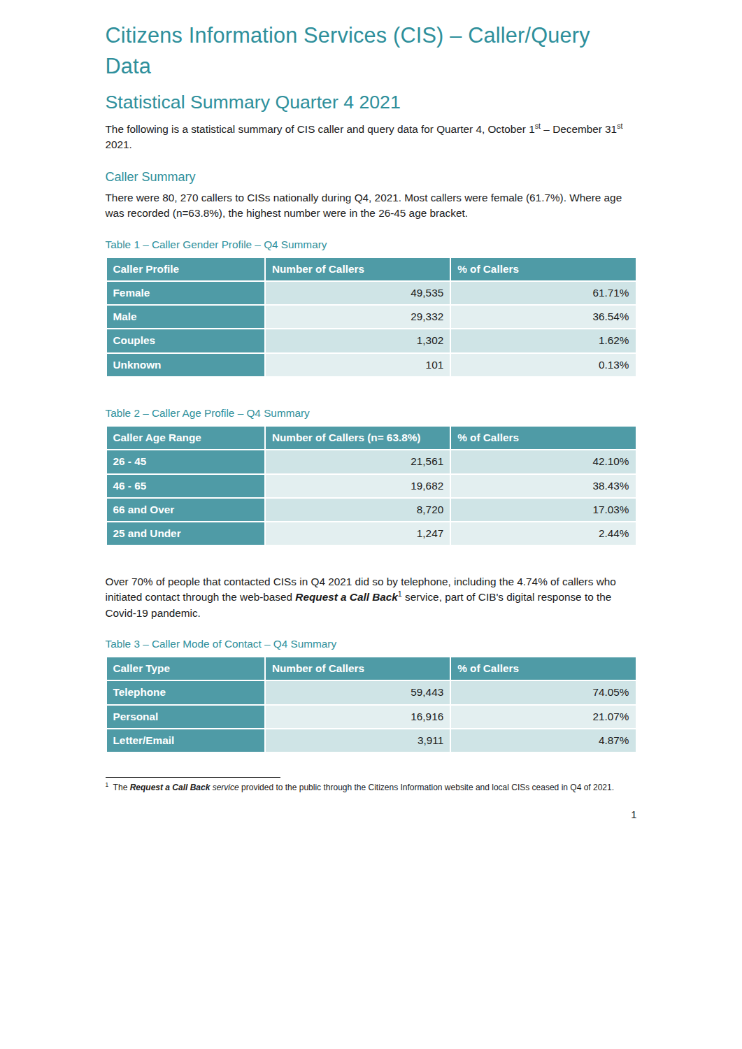Citizens Information Services (CIS) – Caller/Query Data
Statistical Summary Quarter 4 2021
The following is a statistical summary of CIS caller and query data for Quarter 4, October 1st – December 31st 2021.
Caller Summary
There were 80, 270 callers to CISs nationally during Q4, 2021. Most callers were female (61.7%). Where age was recorded (n=63.8%), the highest number were in the 26-45 age bracket.
Table 1 – Caller Gender Profile – Q4 Summary
| Caller Profile | Number of Callers | % of Callers |
| --- | --- | --- |
| Female | 49,535 | 61.71% |
| Male | 29,332 | 36.54% |
| Couples | 1,302 | 1.62% |
| Unknown | 101 | 0.13% |
Table 2 – Caller Age Profile – Q4 Summary
| Caller Age Range | Number of Callers (n= 63.8%) | % of Callers |
| --- | --- | --- |
| 26 - 45 | 21,561 | 42.10% |
| 46 - 65 | 19,682 | 38.43% |
| 66 and Over | 8,720 | 17.03% |
| 25 and Under | 1,247 | 2.44% |
Over 70% of people that contacted CISs in Q4 2021 did so by telephone, including the 4.74% of callers who initiated contact through the web-based Request a Call Back1 service, part of CIB's digital response to the Covid-19 pandemic.
Table 3 – Caller Mode of Contact – Q4 Summary
| Caller Type | Number of Callers | % of Callers |
| --- | --- | --- |
| Telephone | 59,443 | 74.05% |
| Personal | 16,916 | 21.07% |
| Letter/Email | 3,911 | 4.87% |
1 The Request a Call Back service provided to the public through the Citizens Information website and local CISs ceased in Q4 of 2021.
1